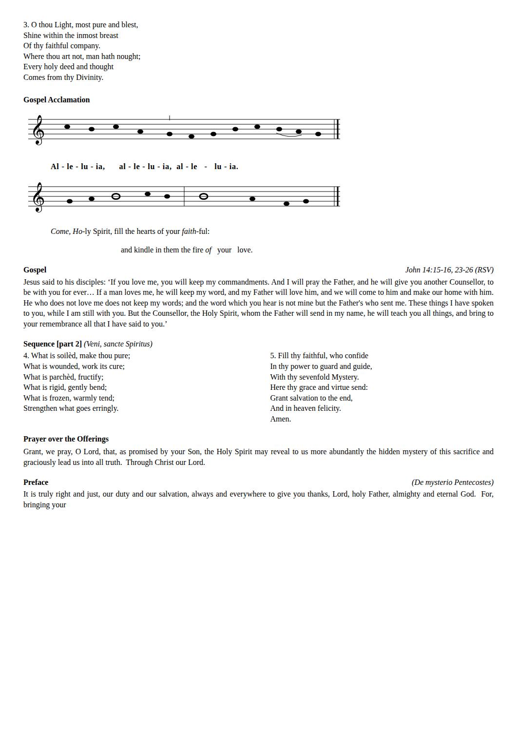3. O thou Light, most pure and blest,
Shine within the inmost breast
Of thy faithful company.
Where thou art not, man hath nought;
Every holy deed and thought
Comes from thy Divinity.
Gospel Acclamation
𝄞
Al - le - lu - ia, al - le - lu - ia, al - le - lu - ia.
𝄞
Come, Ho-ly Spirit, fill the hearts of your faith-ful:
and kindle in them the fire of your love.
Gospel John 14:15-16, 23-26 (RSV)
Jesus said to his disciples: ‘If you love me, you will keep my commandments. And I will pray the Father, and he will give you another Counsellor, to be with you for ever… If a man loves me, he will keep my word, and my Father will love him, and we will come to him and make our home with him. He who does not love me does not keep my words; and the word which you hear is not mine but the Father's who sent me. These things I have spoken to you, while I am still with you. But the Counsellor, the Holy Spirit, whom the Father will send in my name, he will teach you all things, and bring to your remembrance all that I have said to you.’
Sequence [part 2] (Veni, sancte Spiritus)
4. What is soilèd, make thou pure;
What is wounded, work its cure;
What is parchèd, fructify;
What is rigid, gently bend;
What is frozen, warmly tend;
Strengthen what goes erringly.
5. Fill thy faithful, who confide
In thy power to guard and guide,
With thy sevenfold Mystery.
Here thy grace and virtue send:
Grant salvation to the end,
And in heaven felicity.
Amen.
Prayer over the Offerings
Grant, we pray, O Lord, that, as promised by your Son, the Holy Spirit may reveal to us more abundantly the hidden mystery of this sacrifice and graciously lead us into all truth. Through Christ our Lord.
Preface (De mysterio Pentecostes)
It is truly right and just, our duty and our salvation, always and everywhere to give you thanks, Lord, holy Father, almighty and eternal God. For, bringing your